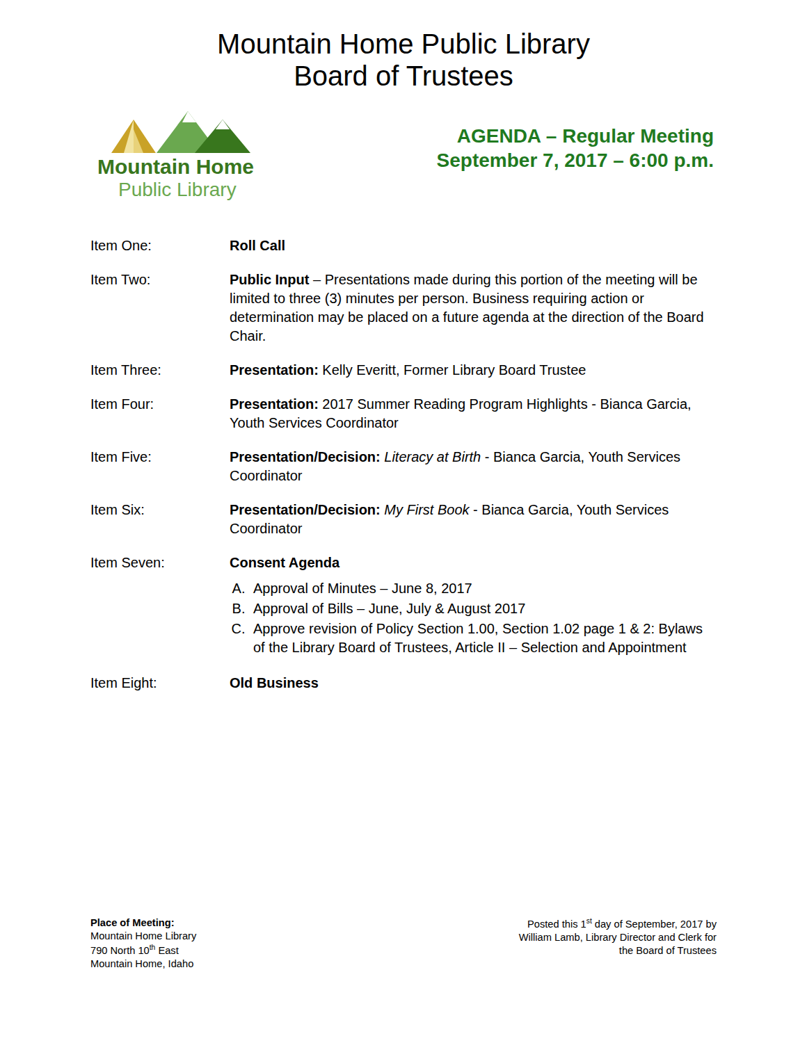Mountain Home Public Library
Board of Trustees
Mountain Home Public Library
AGENDA – Regular Meeting
September 7, 2017 – 6:00 p.m.
| Item One: | Roll Call |
| Item Two: | Public Input – Presentations made during this portion of the meeting will be limited to three (3) minutes per person. Business requiring action or determination may be placed on a future agenda at the direction of the Board Chair. |
| Item Three: | Presentation: Kelly Everitt, Former Library Board Trustee |
| Item Four: | Presentation: 2017 Summer Reading Program Highlights - Bianca Garcia, Youth Services Coordinator |
| Item Five: | Presentation/Decision: Literacy at Birth - Bianca Garcia, Youth Services Coordinator |
| Item Six: | Presentation/Decision: My First Book - Bianca Garcia, Youth Services Coordinator |
| Item Seven: | Consent Agenda Approval of Minutes – June 8, 2017 Approval of Bills – June, July & August 2017 Approve revision of Policy Section 1.00, Section 1.02 page 1 & 2: Bylaws of the Library Board of Trustees, Article II – Selection and Appointment |
| Item Eight: | Old Business |
Place of Meeting:
Mountain Home Library
790 North 10th East
Mountain Home, Idaho
Posted this 1st day of September, 2017 by
William Lamb, Library Director and Clerk for
the Board of Trustees